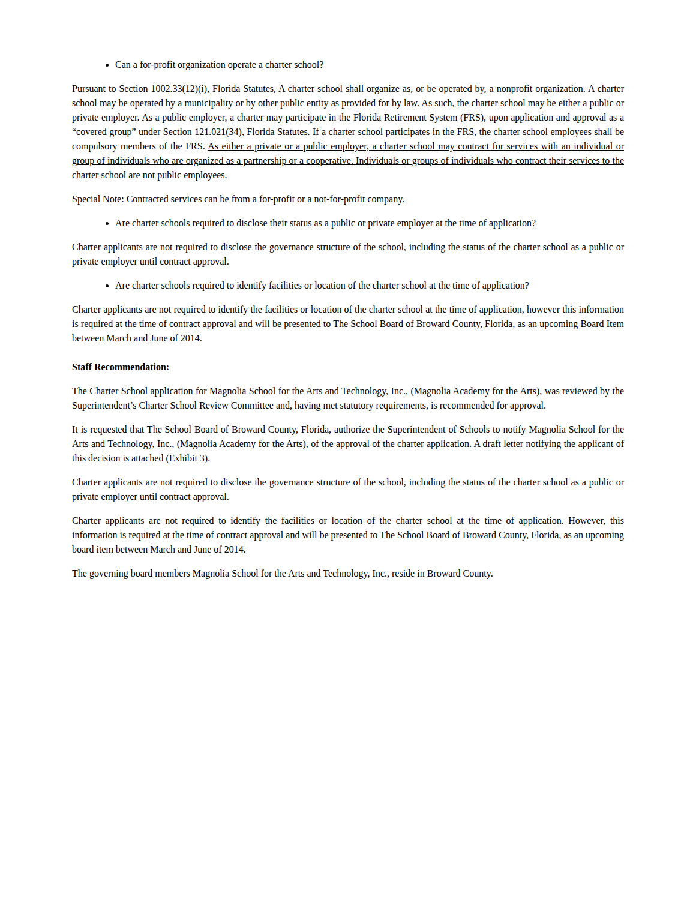Can a for-profit organization operate a charter school?
Pursuant to Section 1002.33(12)(i), Florida Statutes, A charter school shall organize as, or be operated by, a nonprofit organization. A charter school may be operated by a municipality or by other public entity as provided for by law. As such, the charter school may be either a public or private employer. As a public employer, a charter may participate in the Florida Retirement System (FRS), upon application and approval as a “covered group” under Section 121.021(34), Florida Statutes. If a charter school participates in the FRS, the charter school employees shall be compulsory members of the FRS. As either a private or a public employer, a charter school may contract for services with an individual or group of individuals who are organized as a partnership or a cooperative. Individuals or groups of individuals who contract their services to the charter school are not public employees.
Special Note: Contracted services can be from a for-profit or a not-for-profit company.
Are charter schools required to disclose their status as a public or private employer at the time of application?
Charter applicants are not required to disclose the governance structure of the school, including the status of the charter school as a public or private employer until contract approval.
Are charter schools required to identify facilities or location of the charter school at the time of application?
Charter applicants are not required to identify the facilities or location of the charter school at the time of application, however this information is required at the time of contract approval and will be presented to The School Board of Broward County, Florida, as an upcoming Board Item between March and June of 2014.
Staff Recommendation:
The Charter School application for Magnolia School for the Arts and Technology, Inc., (Magnolia Academy for the Arts), was reviewed by the Superintendent’s Charter School Review Committee and, having met statutory requirements, is recommended for approval.
It is requested that The School Board of Broward County, Florida, authorize the Superintendent of Schools to notify Magnolia School for the Arts and Technology, Inc., (Magnolia Academy for the Arts), of the approval of the charter application. A draft letter notifying the applicant of this decision is attached (Exhibit 3).
Charter applicants are not required to disclose the governance structure of the school, including the status of the charter school as a public or private employer until contract approval.
Charter applicants are not required to identify the facilities or location of the charter school at the time of application. However, this information is required at the time of contract approval and will be presented to The School Board of Broward County, Florida, as an upcoming board item between March and June of 2014.
The governing board members Magnolia School for the Arts and Technology, Inc., reside in Broward County.